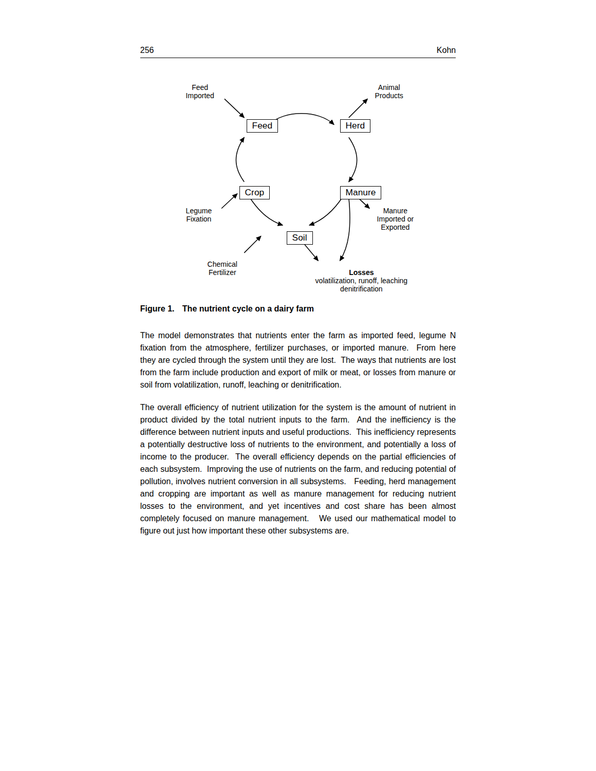256 Kohn
Feed
Herd
Crop
Manure
Soil
Feed
Imported
Animal
Products
Legume
Fixation
Chemical
Fertilizer
Manure
Imported or
Exported
Losses
volatilization, runoff, leaching
denitrification
Figure 1. The nutrient cycle on a dairy farm
The model demonstrates that nutrients enter the farm as imported feed, legume N fixation from the atmosphere, fertilizer purchases, or imported manure. From here they are cycled through the system until they are lost. The ways that nutrients are lost from the farm include production and export of milk or meat, or losses from manure or soil from volatilization, runoff, leaching or denitrification.
The overall efficiency of nutrient utilization for the system is the amount of nutrient in product divided by the total nutrient inputs to the farm. And the inefficiency is the difference between nutrient inputs and useful productions. This inefficiency represents a potentially destructive loss of nutrients to the environment, and potentially a loss of income to the producer. The overall efficiency depends on the partial efficiencies of each subsystem. Improving the use of nutrients on the farm, and reducing potential of pollution, involves nutrient conversion in all subsystems. Feeding, herd management and cropping are important as well as manure management for reducing nutrient losses to the environment, and yet incentives and cost share has been almost completely focused on manure management. We used our mathematical model to figure out just how important these other subsystems are.